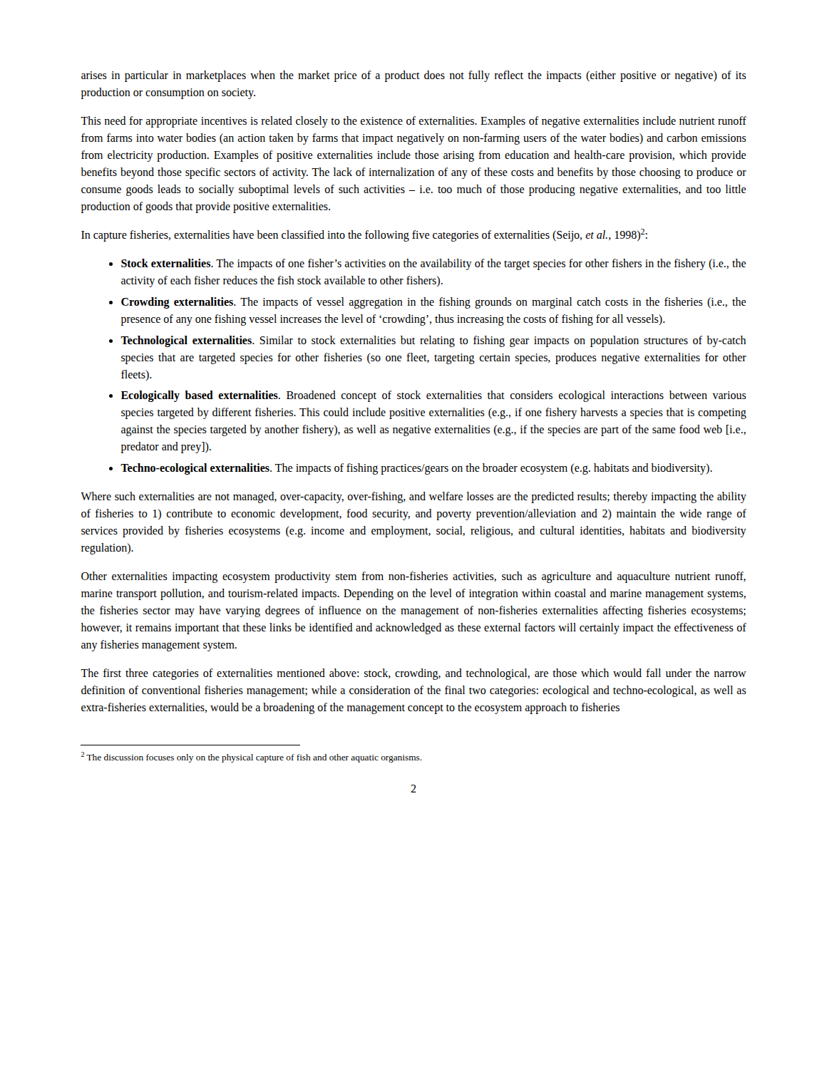arises in particular in marketplaces when the market price of a product does not fully reflect the impacts (either positive or negative) of its production or consumption on society.
This need for appropriate incentives is related closely to the existence of externalities. Examples of negative externalities include nutrient runoff from farms into water bodies (an action taken by farms that impact negatively on non-farming users of the water bodies) and carbon emissions from electricity production. Examples of positive externalities include those arising from education and health-care provision, which provide benefits beyond those specific sectors of activity. The lack of internalization of any of these costs and benefits by those choosing to produce or consume goods leads to socially suboptimal levels of such activities – i.e. too much of those producing negative externalities, and too little production of goods that provide positive externalities.
In capture fisheries, externalities have been classified into the following five categories of externalities (Seijo, et al., 1998)2:
Stock externalities. The impacts of one fisher’s activities on the availability of the target species for other fishers in the fishery (i.e., the activity of each fisher reduces the fish stock available to other fishers).
Crowding externalities. The impacts of vessel aggregation in the fishing grounds on marginal catch costs in the fisheries (i.e., the presence of any one fishing vessel increases the level of ‘crowding’, thus increasing the costs of fishing for all vessels).
Technological externalities. Similar to stock externalities but relating to fishing gear impacts on population structures of by-catch species that are targeted species for other fisheries (so one fleet, targeting certain species, produces negative externalities for other fleets).
Ecologically based externalities. Broadened concept of stock externalities that considers ecological interactions between various species targeted by different fisheries. This could include positive externalities (e.g., if one fishery harvests a species that is competing against the species targeted by another fishery), as well as negative externalities (e.g., if the species are part of the same food web [i.e., predator and prey]).
Techno-ecological externalities. The impacts of fishing practices/gears on the broader ecosystem (e.g. habitats and biodiversity).
Where such externalities are not managed, over-capacity, over-fishing, and welfare losses are the predicted results; thereby impacting the ability of fisheries to 1) contribute to economic development, food security, and poverty prevention/alleviation and 2) maintain the wide range of services provided by fisheries ecosystems (e.g. income and employment, social, religious, and cultural identities, habitats and biodiversity regulation).
Other externalities impacting ecosystem productivity stem from non-fisheries activities, such as agriculture and aquaculture nutrient runoff, marine transport pollution, and tourism-related impacts. Depending on the level of integration within coastal and marine management systems, the fisheries sector may have varying degrees of influence on the management of non-fisheries externalities affecting fisheries ecosystems; however, it remains important that these links be identified and acknowledged as these external factors will certainly impact the effectiveness of any fisheries management system.
The first three categories of externalities mentioned above: stock, crowding, and technological, are those which would fall under the narrow definition of conventional fisheries management; while a consideration of the final two categories: ecological and techno-ecological, as well as extra-fisheries externalities, would be a broadening of the management concept to the ecosystem approach to fisheries
2 The discussion focuses only on the physical capture of fish and other aquatic organisms.
2